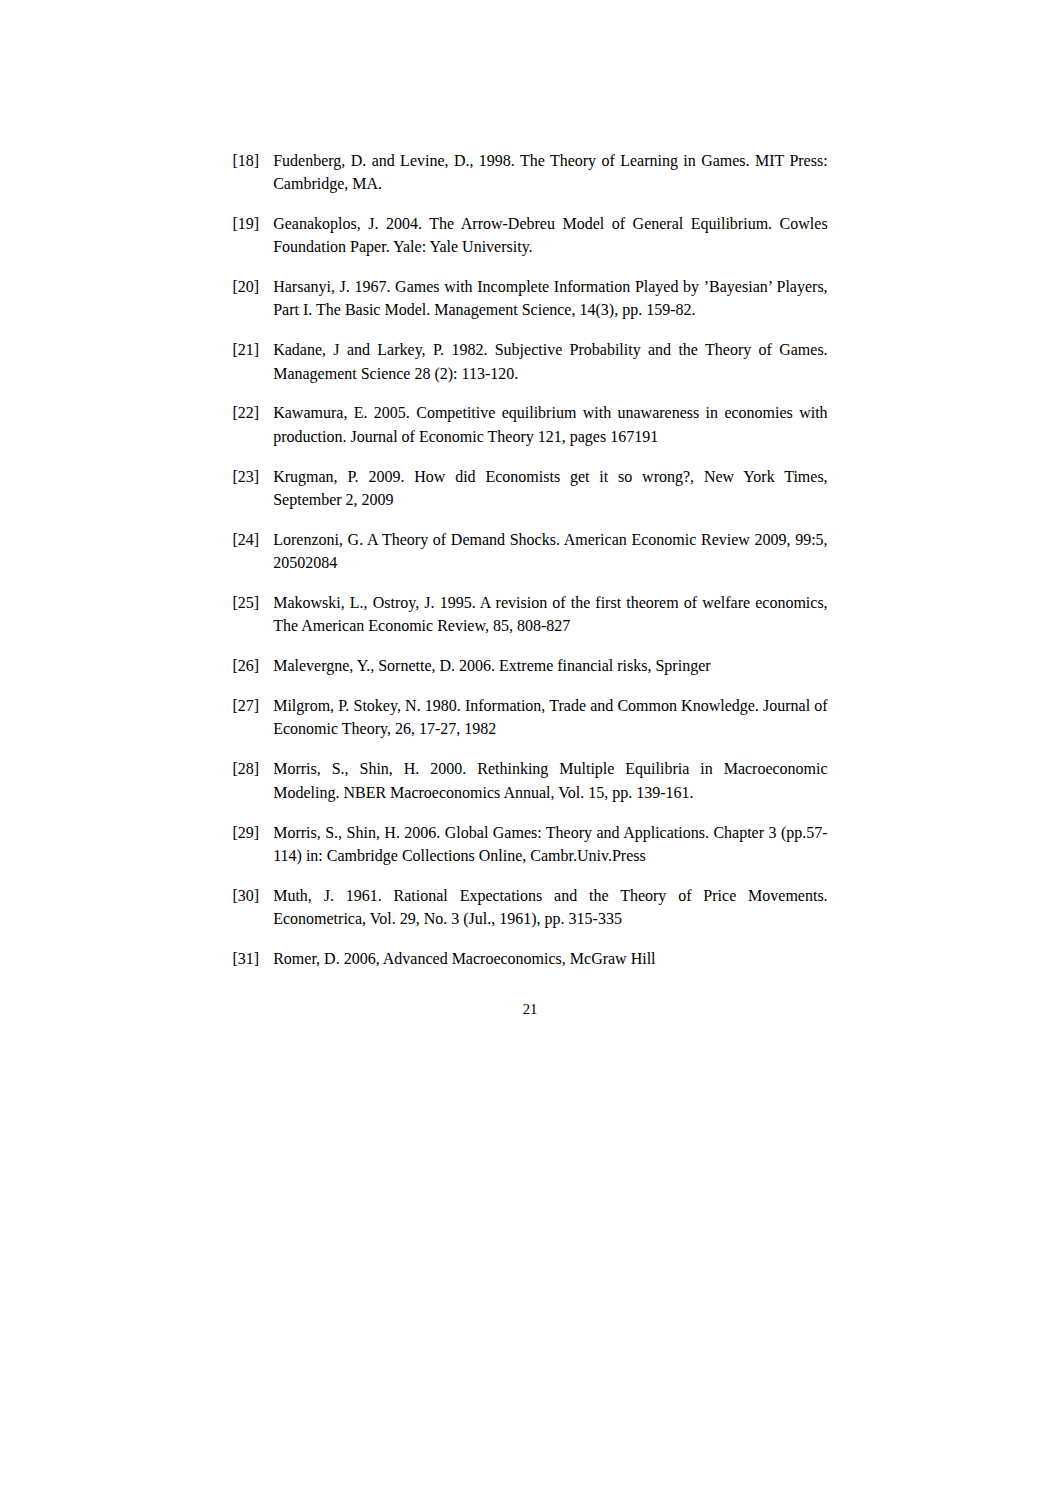[18] Fudenberg, D. and Levine, D., 1998. The Theory of Learning in Games. MIT Press: Cambridge, MA.
[19] Geanakoplos, J. 2004. The Arrow-Debreu Model of General Equilibrium. Cowles Foundation Paper. Yale: Yale University.
[20] Harsanyi, J. 1967. Games with Incomplete Information Played by ’Bayesian’ Players, Part I. The Basic Model. Management Science, 14(3), pp. 159-82.
[21] Kadane, J and Larkey, P. 1982. Subjective Probability and the Theory of Games. Management Science 28 (2): 113-120.
[22] Kawamura, E. 2005. Competitive equilibrium with unawareness in economies with production. Journal of Economic Theory 121, pages 167191
[23] Krugman, P. 2009. How did Economists get it so wrong?, New York Times, September 2, 2009
[24] Lorenzoni, G. A Theory of Demand Shocks. American Economic Review 2009, 99:5, 20502084
[25] Makowski, L., Ostroy, J. 1995. A revision of the first theorem of welfare economics, The American Economic Review, 85, 808-827
[26] Malevergne, Y., Sornette, D. 2006. Extreme financial risks, Springer
[27] Milgrom, P. Stokey, N. 1980. Information, Trade and Common Knowledge. Journal of Economic Theory, 26, 17-27, 1982
[28] Morris, S., Shin, H. 2000. Rethinking Multiple Equilibria in Macroeconomic Modeling. NBER Macroeconomics Annual, Vol. 15, pp. 139-161.
[29] Morris, S., Shin, H. 2006. Global Games: Theory and Applications. Chapter 3 (pp.57-114) in: Cambridge Collections Online, Cambr.Univ.Press
[30] Muth, J. 1961. Rational Expectations and the Theory of Price Movements. Econometrica, Vol. 29, No. 3 (Jul., 1961), pp. 315-335
[31] Romer, D. 2006, Advanced Macroeconomics, McGraw Hill
21